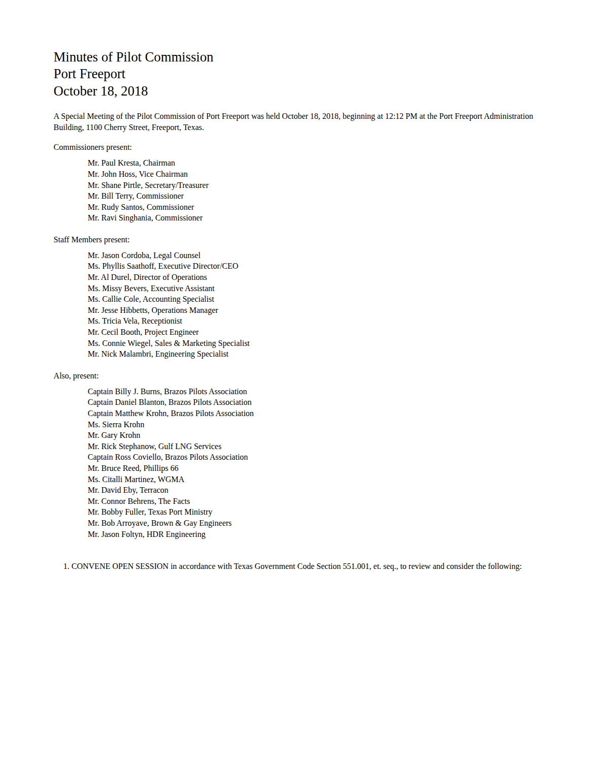Minutes of Pilot Commission
Port Freeport
October 18, 2018
A Special Meeting of the Pilot Commission of Port Freeport was held October 18, 2018, beginning at 12:12 PM at the Port Freeport Administration Building, 1100 Cherry Street, Freeport, Texas.
Commissioners present:
Mr. Paul Kresta, Chairman
Mr. John Hoss, Vice Chairman
Mr. Shane Pirtle, Secretary/Treasurer
Mr. Bill Terry, Commissioner
Mr. Rudy Santos, Commissioner
Mr. Ravi Singhania, Commissioner
Staff Members present:
Mr. Jason Cordoba, Legal Counsel
Ms. Phyllis Saathoff, Executive Director/CEO
Mr. Al Durel, Director of Operations
Ms. Missy Bevers, Executive Assistant
Ms. Callie Cole, Accounting Specialist
Mr. Jesse Hibbetts, Operations Manager
Ms. Tricia Vela, Receptionist
Mr. Cecil Booth, Project Engineer
Ms. Connie Wiegel, Sales & Marketing Specialist
Mr. Nick Malambri, Engineering Specialist
Also, present:
Captain Billy J. Burns, Brazos Pilots Association
Captain Daniel Blanton, Brazos Pilots Association
Captain Matthew Krohn, Brazos Pilots Association
Ms. Sierra Krohn
Mr. Gary Krohn
Mr. Rick Stephanow, Gulf LNG Services
Captain Ross Coviello, Brazos Pilots Association
Mr. Bruce Reed, Phillips 66
Ms. Citalli Martinez, WGMA
Mr. David Eby, Terracon
Mr. Connor Behrens, The Facts
Mr. Bobby Fuller, Texas Port Ministry
Mr. Bob Arroyave, Brown & Gay Engineers
Mr. Jason Foltyn, HDR Engineering
CONVENE OPEN SESSION in accordance with Texas Government Code Section 551.001, et. seq., to review and consider the following: